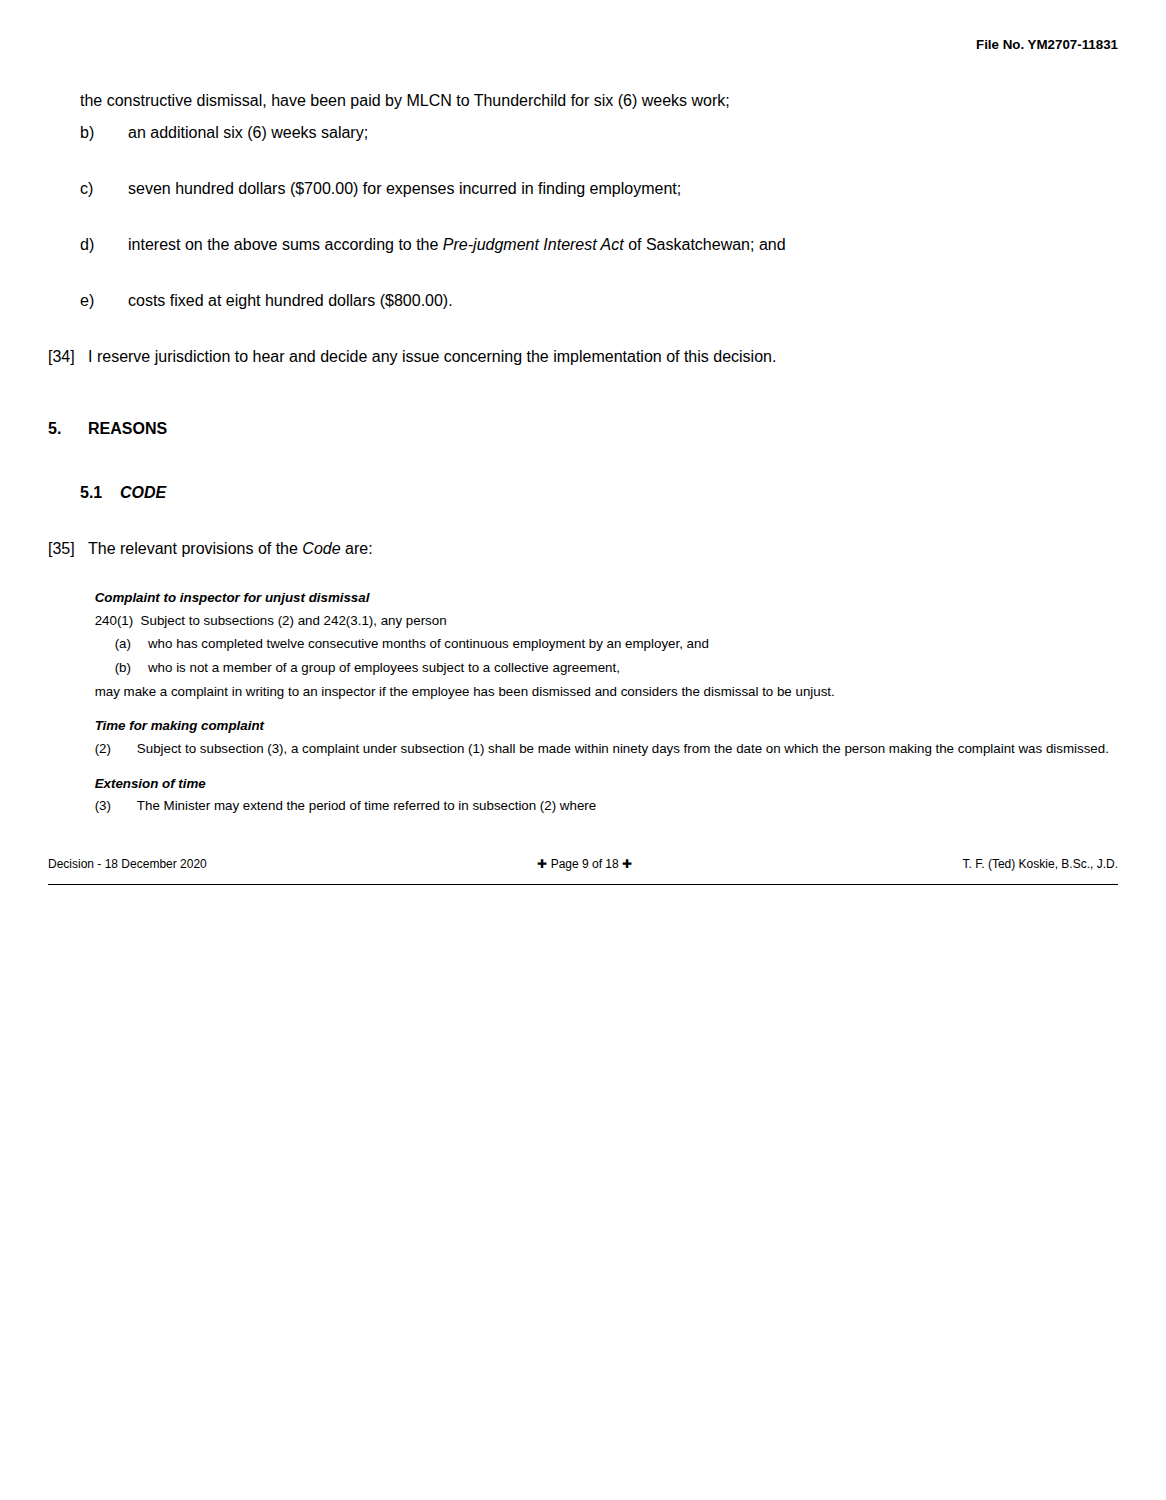File No. YM2707-11831
the constructive dismissal, have been paid by MLCN to Thunderchild for six (6) weeks work;
b)
an additional six (6) weeks salary;
c)
seven hundred dollars ($700.00) for expenses incurred in finding employment;
d)
interest on the above sums according to the Pre-judgment Interest Act of Saskatchewan; and
e)
costs fixed at eight hundred dollars ($800.00).
[34] I reserve jurisdiction to hear and decide any issue concerning the implementation of this decision.
5. REASONS
5.1 CODE
[35] The relevant provisions of the Code are:
Complaint to inspector for unjust dismissal
240(1) Subject to subsections (2) and 242(3.1), any person
(a)
who has completed twelve consecutive months of continuous employment by an employer, and
(b)
who is not a member of a group of employees subject to a collective agreement,
may make a complaint in writing to an inspector if the employee has been dismissed and considers the dismissal to be unjust.
Time for making complaint
(2) Subject to subsection (3), a complaint under subsection (1) shall be made within ninety days from the date on which the person making the complaint was dismissed.
Extension of time
(3) The Minister may extend the period of time referred to in subsection (2) where
Decision - 18 December 2020
✚ Page 9 of 18 ✚
T. F. (Ted) Koskie, B.Sc., J.D.